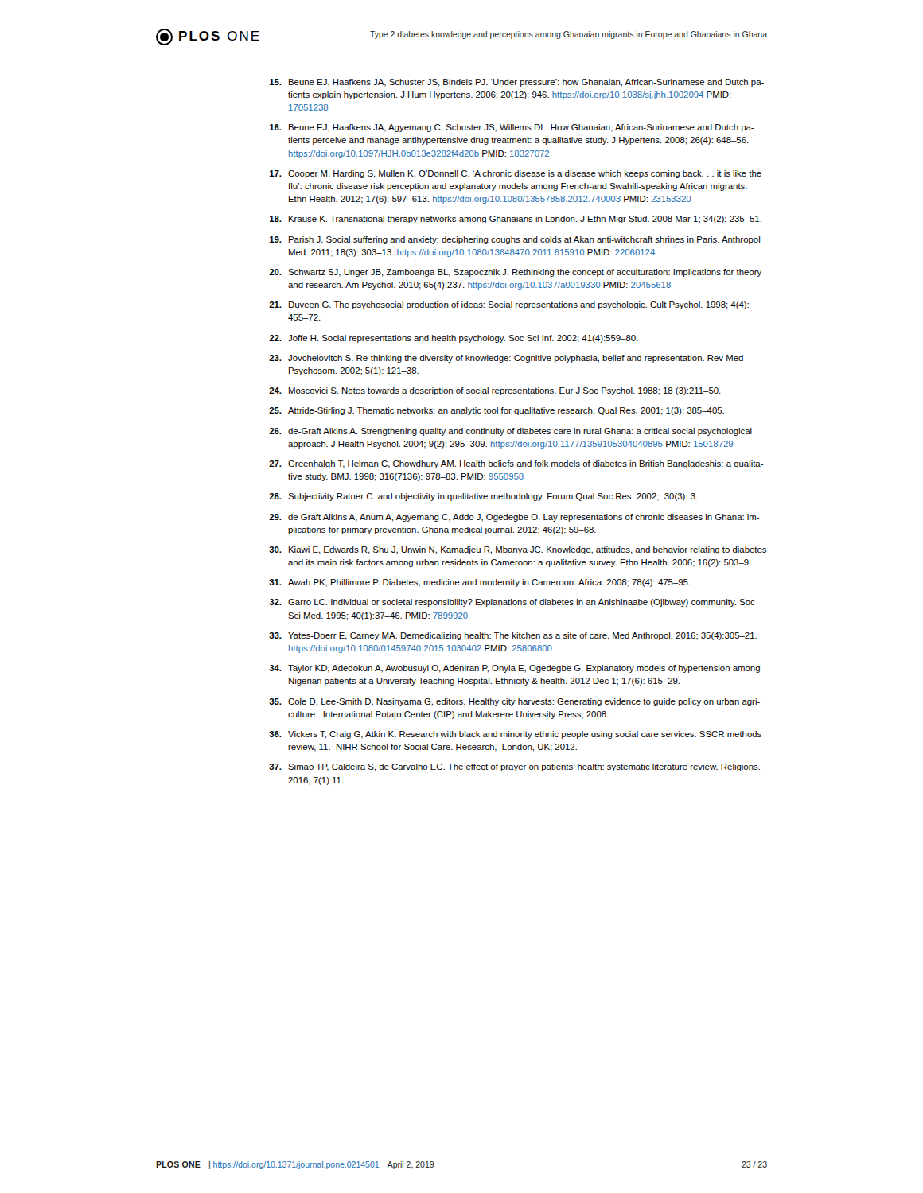PLOS ONE
Type 2 diabetes knowledge and perceptions among Ghanaian migrants in Europe and Ghanaians in Ghana
15. Beune EJ, Haafkens JA, Schuster JS, Bindels PJ. ‘Under pressure’: how Ghanaian, African-Surinamese and Dutch patients explain hypertension. J Hum Hypertens. 2006; 20(12): 946. https://doi.org/10.1038/sj.jhh.1002094 PMID: 17051238
16. Beune EJ, Haafkens JA, Agyemang C, Schuster JS, Willems DL. How Ghanaian, African-Surinamese and Dutch patients perceive and manage antihypertensive drug treatment: a qualitative study. J Hypertens. 2008; 26(4): 648–56. https://doi.org/10.1097/HJH.0b013e3282f4d20b PMID: 18327072
17. Cooper M, Harding S, Mullen K, O’Donnell C. ‘A chronic disease is a disease which keeps coming back. . . it is like the flu’: chronic disease risk perception and explanatory models among French-and Swahili-speaking African migrants. Ethn Health. 2012; 17(6): 597–613. https://doi.org/10.1080/13557858.2012.740003 PMID: 23153320
18. Krause K. Transnational therapy networks among Ghanaians in London. J Ethn Migr Stud. 2008 Mar 1; 34(2): 235–51.
19. Parish J. Social suffering and anxiety: deciphering coughs and colds at Akan anti-witchcraft shrines in Paris. Anthropol Med. 2011; 18(3): 303–13. https://doi.org/10.1080/13648470.2011.615910 PMID: 22060124
20. Schwartz SJ, Unger JB, Zamboanga BL, Szapocznik J. Rethinking the concept of acculturation: Implications for theory and research. Am Psychol. 2010; 65(4):237. https://doi.org/10.1037/a0019330 PMID: 20455618
21. Duveen G. The psychosocial production of ideas: Social representations and psychologic. Cult Psychol. 1998; 4(4): 455–72.
22. Joffe H. Social representations and health psychology. Soc Sci Inf. 2002; 41(4):559–80.
23. Jovchelovitch S. Re-thinking the diversity of knowledge: Cognitive polyphasia, belief and representation. Rev Med Psychosom. 2002; 5(1): 121–38.
24. Moscovici S. Notes towards a description of social representations. Eur J Soc Psychol. 1988; 18 (3):211–50.
25. Attride-Stirling J. Thematic networks: an analytic tool for qualitative research. Qual Res. 2001; 1(3): 385–405.
26. de-Graft Aikins A. Strengthening quality and continuity of diabetes care in rural Ghana: a critical social psychological approach. J Health Psychol. 2004; 9(2): 295–309. https://doi.org/10.1177/1359105304040895 PMID: 15018729
27. Greenhalgh T, Helman C, Chowdhury AM. Health beliefs and folk models of diabetes in British Bangladeshis: a qualitative study. BMJ. 1998; 316(7136): 978–83. PMID: 9550958
28. Subjectivity Ratner C. and objectivity in qualitative methodology. Forum Qual Soc Res. 2002; 30(3): 3.
29. de Graft Aikins A, Anum A, Agyemang C, Addo J, Ogedegbe O. Lay representations of chronic diseases in Ghana: implications for primary prevention. Ghana medical journal. 2012; 46(2): 59–68.
30. Kiawi E, Edwards R, Shu J, Unwin N, Kamadjeu R, Mbanya JC. Knowledge, attitudes, and behavior relating to diabetes and its main risk factors among urban residents in Cameroon: a qualitative survey. Ethn Health. 2006; 16(2): 503–9.
31. Awah PK, Phillimore P. Diabetes, medicine and modernity in Cameroon. Africa. 2008; 78(4): 475–95.
32. Garro LC. Individual or societal responsibility? Explanations of diabetes in an Anishinaabe (Ojibway) community. Soc Sci Med. 1995; 40(1):37–46. PMID: 7899920
33. Yates-Doerr E, Carney MA. Demedicalizing health: The kitchen as a site of care. Med Anthropol. 2016; 35(4):305–21. https://doi.org/10.1080/01459740.2015.1030402 PMID: 25806800
34. Taylor KD, Adedokun A, Awobusuyi O, Adeniran P, Onyia E, Ogedegbe G. Explanatory models of hypertension among Nigerian patients at a University Teaching Hospital. Ethnicity & health. 2012 Dec 1; 17(6): 615–29.
35. Cole D, Lee-Smith D, Nasinyama G, editors. Healthy city harvests: Generating evidence to guide policy on urban agriculture. International Potato Center (CIP) and Makerere University Press; 2008.
36. Vickers T, Craig G, Atkin K. Research with black and minority ethnic people using social care services. SSCR methods review, 11. NIHR School for Social Care. Research, London, UK; 2012.
37. Simão TP, Caldeira S, de Carvalho EC. The effect of prayer on patients’ health: systematic literature review. Religions. 2016; 7(1):11.
PLOS ONE | https://doi.org/10.1371/journal.pone.0214501 April 2, 2019
23 / 23